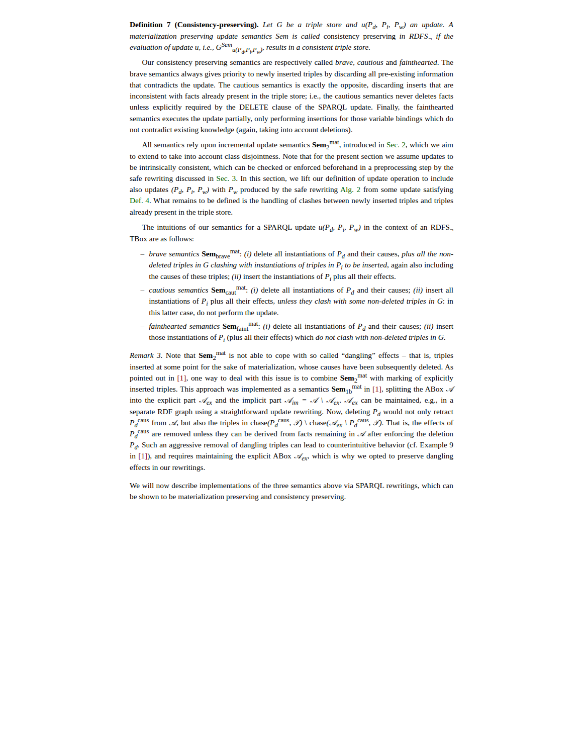Definition 7 (Consistency-preserving). Let G be a triple store and u(Pd, Pi, Pw) an update. A materialization preserving update semantics Sem is called consistency preserving in RDFS¬ if the evaluation of update u, i.e., GSemu(Pd,Pi,Pw), results in a consistent triple store.
Our consistency preserving semantics are respectively called brave, cautious and fainthearted. The brave semantics always gives priority to newly inserted triples by discarding all pre-existing information that contradicts the update. The cautious semantics is exactly the opposite, discarding inserts that are inconsistent with facts already present in the triple store; i.e., the cautious semantics never deletes facts unless explicitly required by the DELETE clause of the SPARQL update. Finally, the fainthearted semantics executes the update partially, only performing insertions for those variable bindings which do not contradict existing knowledge (again, taking into account deletions).
All semantics rely upon incremental update semantics Sem2mat, introduced in Sec. 2, which we aim to extend to take into account class disjointness. Note that for the present section we assume updates to be intrinsically consistent, which can be checked or enforced beforehand in a preprocessing step by the safe rewriting discussed in Sec. 3. In this section, we lift our definition of update operation to include also updates (Pd, Pi, Pw) with Pw produced by the safe rewriting Alg. 2 from some update satisfying Def. 4. What remains to be defined is the handling of clashes between newly inserted triples and triples already present in the triple store.
The intuitions of our semantics for a SPARQL update u(Pd, Pi, Pw) in the context of an RDFS¬ TBox are as follows:
brave semantics Sembravemat: (i) delete all instantiations of Pd and their causes, plus all the non-deleted triples in G clashing with instantiations of triples in Pi to be inserted, again also including the causes of these triples; (ii) insert the instantiations of Pi plus all their effects.
cautious semantics Semcautmat: (i) delete all instantiations of Pd and their causes; (ii) insert all instantiations of Pi plus all their effects, unless they clash with some non-deleted triples in G: in this latter case, do not perform the update.
fainthearted semantics Semfaintmat: (i) delete all instantiations of Pd and their causes; (ii) insert those instantiations of Pi (plus all their effects) which do not clash with non-deleted triples in G.
Remark 3. Note that Sem2mat is not able to cope with so called “dangling” effects – that is, triples inserted at some point for the sake of materialization, whose causes have been subsequently deleted. As pointed out in [1], one way to deal with this issue is to combine Sem2mat with marking of explicitly inserted triples. This approach was implemented as a semantics Sem1bmat in [1], splitting the ABox 𝒜 into the explicit part 𝒜ex and the implicit part 𝒜im = 𝒜 \ 𝒜ex. 𝒜ex can be maintained, e.g., in a separate RDF graph using a straightforward update rewriting. Now, deleting Pd would not only retract Pdcaus from 𝒜, but also the triples in chase(Pdcaus, 𝒯) \ chase(𝒜ex \ Pdcaus, 𝒯). That is, the effects of Pdcaus are removed unless they can be derived from facts remaining in 𝒜 after enforcing the deletion Pd. Such an aggressive removal of dangling triples can lead to counterintuitive behavior (cf. Example 9 in [1]), and requires maintaining the explicit ABox 𝒜ex, which is why we opted to preserve dangling effects in our rewritings.
We will now describe implementations of the three semantics above via SPARQL rewritings, which can be shown to be materialization preserving and consistency preserving.